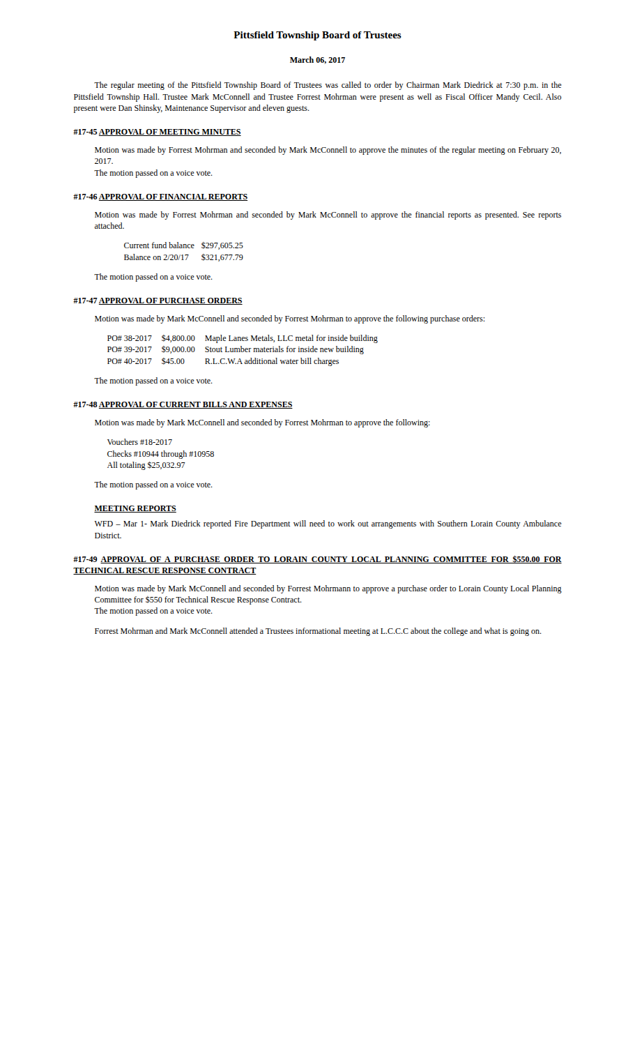Pittsfield Township Board of Trustees
March 06, 2017
The regular meeting of the Pittsfield Township Board of Trustees was called to order by Chairman Mark Diedrick at 7:30 p.m. in the Pittsfield Township Hall. Trustee Mark McConnell and Trustee Forrest Mohrman were present as well as Fiscal Officer Mandy Cecil. Also present were Dan Shinsky, Maintenance Supervisor and eleven guests.
#17-45 APPROVAL OF MEETING MINUTES
Motion was made by Forrest Mohrman and seconded by Mark McConnell to approve the minutes of the regular meeting on February 20, 2017.
The motion passed on a voice vote.
#17-46 APPROVAL OF FINANCIAL REPORTS
Motion was made by Forrest Mohrman and seconded by Mark McConnell to approve the financial reports as presented. See reports attached.
| Current fund balance | $297,605.25 |
| Balance on 2/20/17 | $321,677.79 |
The motion passed on a voice vote.
#17-47 APPROVAL OF PURCHASE ORDERS
Motion was made by Mark McConnell and seconded by Forrest Mohrman to approve the following purchase orders:
| PO# 38-2017 | $4,800.00 | Maple Lanes Metals, LLC metal for inside building |
| PO# 39-2017 | $9,000.00 | Stout Lumber materials for inside new building |
| PO# 40-2017 | $45.00 | R.L.C.W.A additional water bill charges |
The motion passed on a voice vote.
#17-48 APPROVAL OF CURRENT BILLS AND EXPENSES
Motion was made by Mark McConnell and seconded by Forrest Mohrman to approve the following:
Vouchers #18-2017
Checks #10944 through #10958
All totaling $25,032.97
The motion passed on a voice vote.
MEETING REPORTS
WFD – Mar 1- Mark Diedrick reported Fire Department will need to work out arrangements with Southern Lorain County Ambulance District.
#17-49 APPROVAL OF A PURCHASE ORDER TO LORAIN COUNTY LOCAL PLANNING COMMITTEE FOR $550.00 FOR TECHNICAL RESCUE RESPONSE CONTRACT
Motion was made by Mark McConnell and seconded by Forrest Mohrmann to approve a purchase order to Lorain County Local Planning Committee for $550 for Technical Rescue Response Contract.
The motion passed on a voice vote.
Forrest Mohrman and Mark McConnell attended a Trustees informational meeting at L.C.C.C about the college and what is going on.